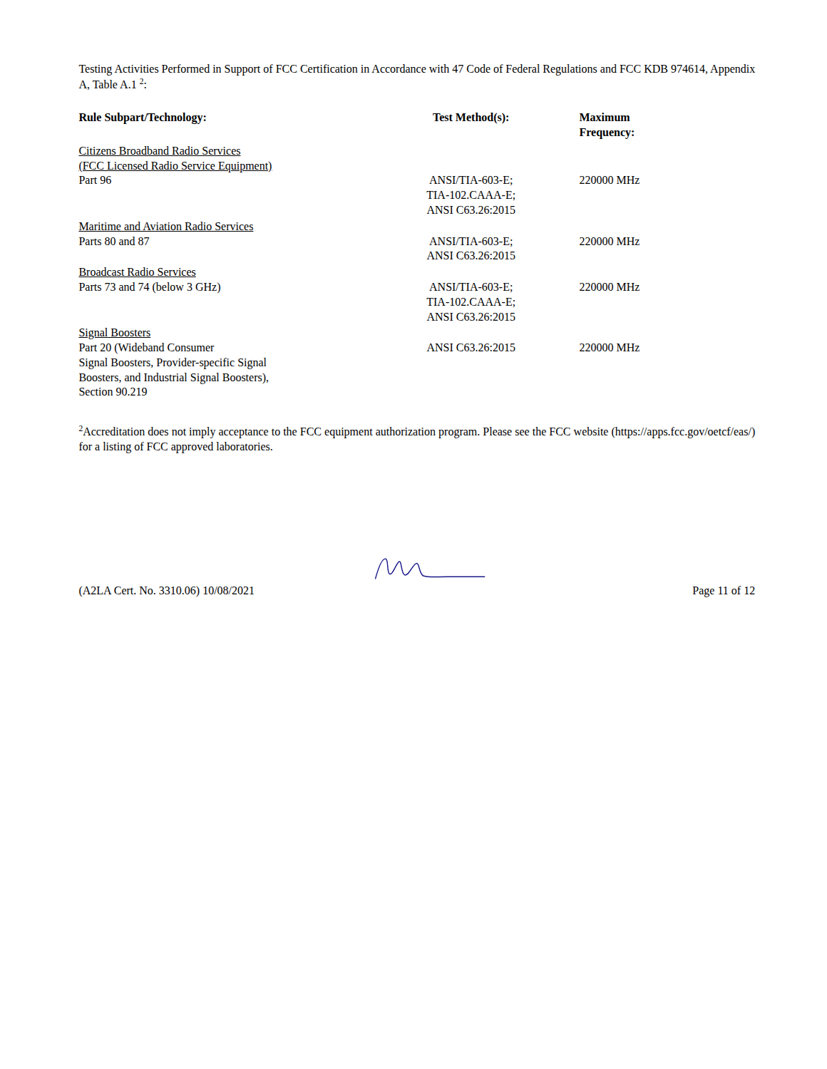Testing Activities Performed in Support of FCC Certification in Accordance with 47 Code of Federal Regulations and FCC KDB 974614, Appendix A, Table A.1 2:
| Rule Subpart/Technology: | Test Method(s): | Maximum Frequency: |
| --- | --- | --- |
| Citizens Broadband Radio Services (FCC Licensed Radio Service Equipment) Part 96 | ANSI/TIA-603-E; TIA-102.CAAA-E; ANSI C63.26:2015 | 220000 MHz |
| Maritime and Aviation Radio Services Parts 80 and 87 | ANSI/TIA-603-E; ANSI C63.26:2015 | 220000 MHz |
| Broadcast Radio Services Parts 73 and 74 (below 3 GHz) | ANSI/TIA-603-E; TIA-102.CAAA-E; ANSI C63.26:2015 | 220000 MHz |
| Signal Boosters Part 20 (Wideband Consumer Signal Boosters, Provider-specific Signal Boosters, and Industrial Signal Boosters), Section 90.219 | ANSI C63.26:2015 | 220000 MHz |
2Accreditation does not imply acceptance to the FCC equipment authorization program. Please see the FCC website (https://apps.fcc.gov/oetcf/eas/) for a listing of FCC approved laboratories.
(A2LA Cert. No. 3310.06) 10/08/2021 Page 11 of 12